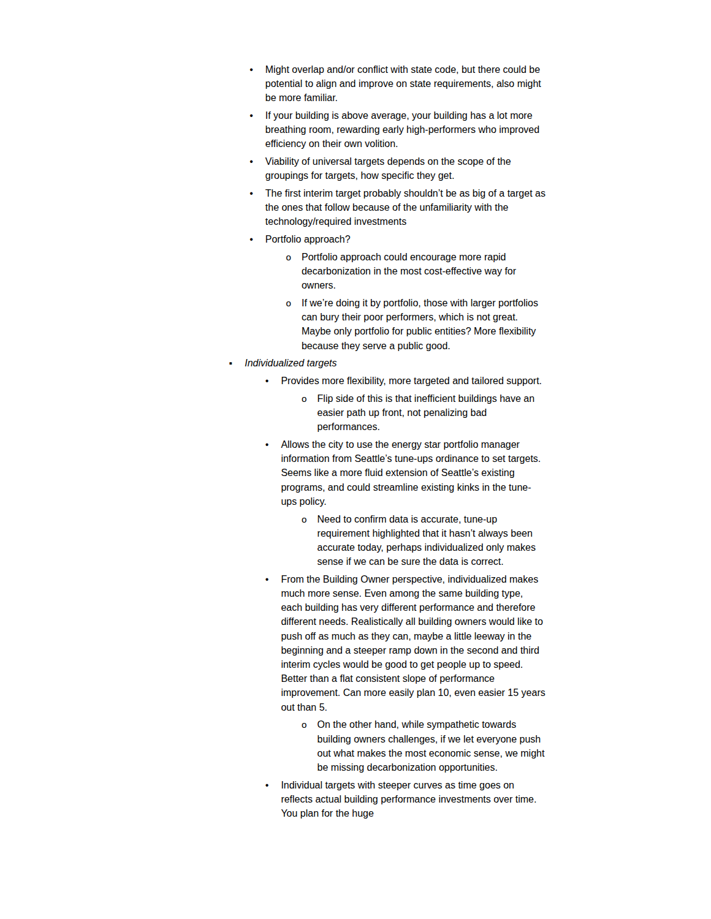Might overlap and/or conflict with state code, but there could be potential to align and improve on state requirements, also might be more familiar.
If your building is above average, your building has a lot more breathing room, rewarding early high-performers who improved efficiency on their own volition.
Viability of universal targets depends on the scope of the groupings for targets, how specific they get.
The first interim target probably shouldn’t be as big of a target as the ones that follow because of the unfamiliarity with the technology/required investments
Portfolio approach?
Portfolio approach could encourage more rapid decarbonization in the most cost-effective way for owners.
If we’re doing it by portfolio, those with larger portfolios can bury their poor performers, which is not great. Maybe only portfolio for public entities? More flexibility because they serve a public good.
Individualized targets
Provides more flexibility, more targeted and tailored support.
Flip side of this is that inefficient buildings have an easier path up front, not penalizing bad performances.
Allows the city to use the energy star portfolio manager information from Seattle’s tune-ups ordinance to set targets. Seems like a more fluid extension of Seattle’s existing programs, and could streamline existing kinks in the tune-ups policy.
Need to confirm data is accurate, tune-up requirement highlighted that it hasn’t always been accurate today, perhaps individualized only makes sense if we can be sure the data is correct.
From the Building Owner perspective, individualized makes much more sense. Even among the same building type, each building has very different performance and therefore different needs. Realistically all building owners would like to push off as much as they can, maybe a little leeway in the beginning and a steeper ramp down in the second and third interim cycles would be good to get people up to speed. Better than a flat consistent slope of performance improvement. Can more easily plan 10, even easier 15 years out than 5.
On the other hand, while sympathetic towards building owners challenges, if we let everyone push out what makes the most economic sense, we might be missing decarbonization opportunities.
Individual targets with steeper curves as time goes on reflects actual building performance investments over time. You plan for the huge